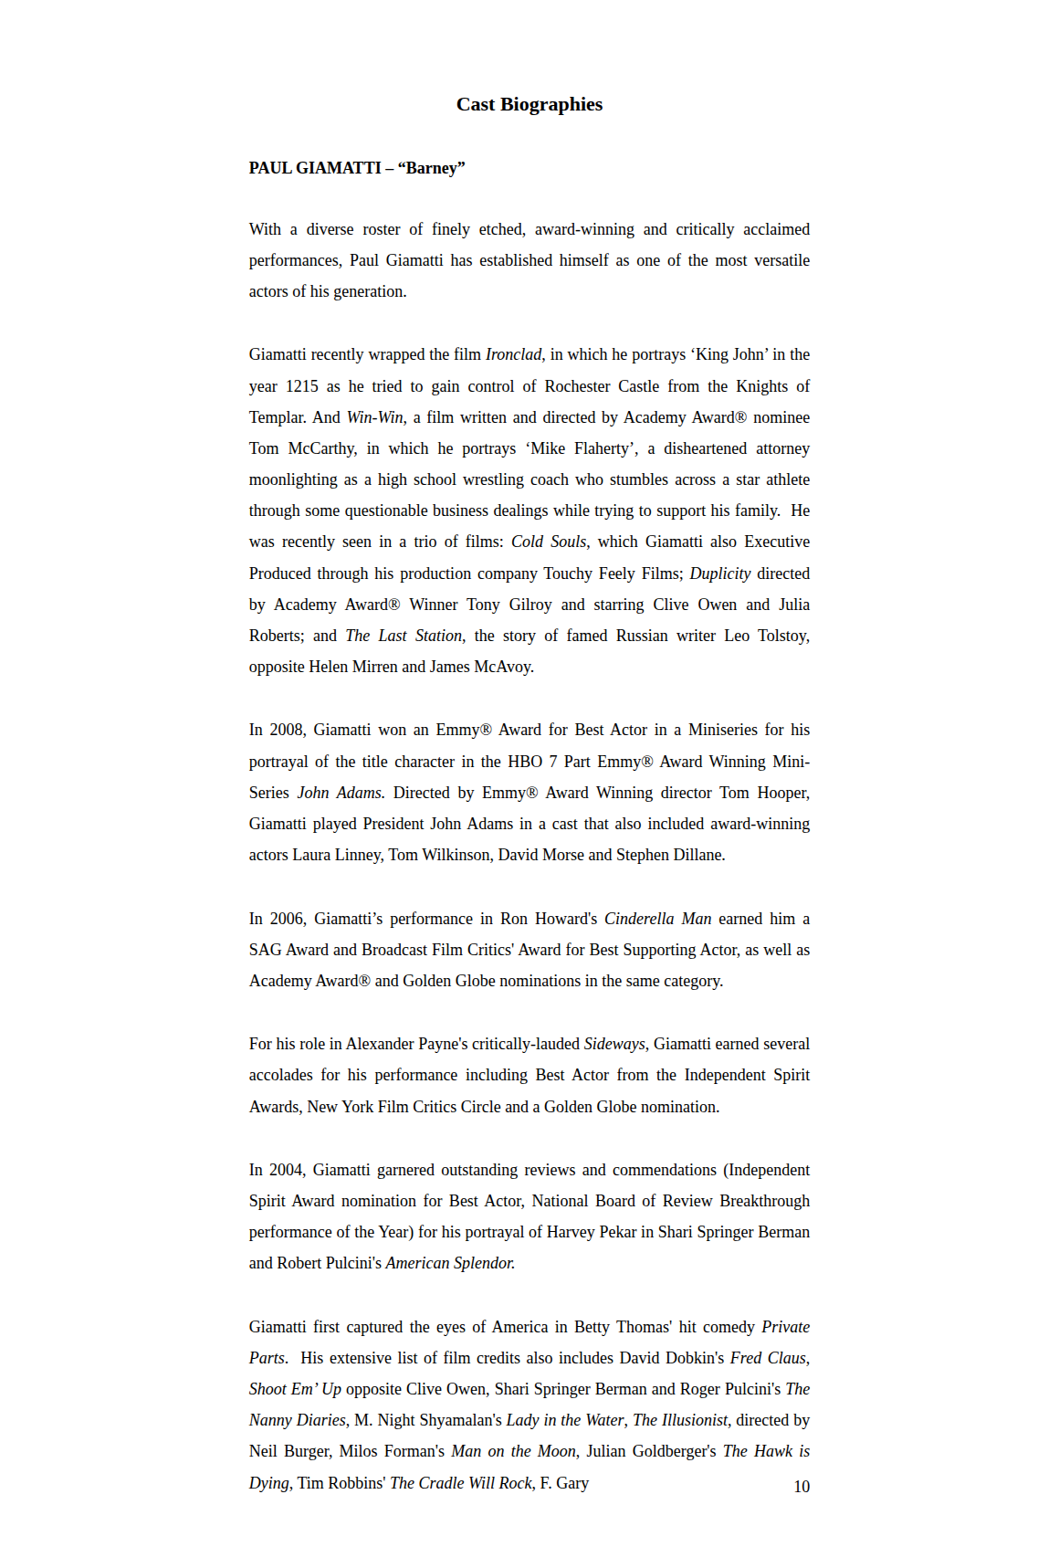Cast Biographies
PAUL GIAMATTI – “Barney”
With a diverse roster of finely etched, award-winning and critically acclaimed performances, Paul Giamatti has established himself as one of the most versatile actors of his generation.
Giamatti recently wrapped the film Ironclad, in which he portrays ‘King John’ in the year 1215 as he tried to gain control of Rochester Castle from the Knights of Templar. And Win-Win, a film written and directed by Academy Award® nominee Tom McCarthy, in which he portrays ‘Mike Flaherty’, a disheartened attorney moonlighting as a high school wrestling coach who stumbles across a star athlete through some questionable business dealings while trying to support his family. He was recently seen in a trio of films: Cold Souls, which Giamatti also Executive Produced through his production company Touchy Feely Films; Duplicity directed by Academy Award® Winner Tony Gilroy and starring Clive Owen and Julia Roberts; and The Last Station, the story of famed Russian writer Leo Tolstoy, opposite Helen Mirren and James McAvoy.
In 2008, Giamatti won an Emmy® Award for Best Actor in a Miniseries for his portrayal of the title character in the HBO 7 Part Emmy® Award Winning Mini-Series John Adams. Directed by Emmy® Award Winning director Tom Hooper, Giamatti played President John Adams in a cast that also included award-winning actors Laura Linney, Tom Wilkinson, David Morse and Stephen Dillane.
In 2006, Giamatti’s performance in Ron Howard's Cinderella Man earned him a SAG Award and Broadcast Film Critics' Award for Best Supporting Actor, as well as Academy Award® and Golden Globe nominations in the same category.
For his role in Alexander Payne's critically-lauded Sideways, Giamatti earned several accolades for his performance including Best Actor from the Independent Spirit Awards, New York Film Critics Circle and a Golden Globe nomination.
In 2004, Giamatti garnered outstanding reviews and commendations (Independent Spirit Award nomination for Best Actor, National Board of Review Breakthrough performance of the Year) for his portrayal of Harvey Pekar in Shari Springer Berman and Robert Pulcini's American Splendor.
Giamatti first captured the eyes of America in Betty Thomas' hit comedy Private Parts. His extensive list of film credits also includes David Dobkin's Fred Claus, Shoot Em’ Up opposite Clive Owen, Shari Springer Berman and Roger Pulcini's The Nanny Diaries, M. Night Shyamalan's Lady in the Water, The Illusionist, directed by Neil Burger, Milos Forman's Man on the Moon, Julian Goldberger's The Hawk is Dying, Tim Robbins' The Cradle Will Rock, F. Gary
10